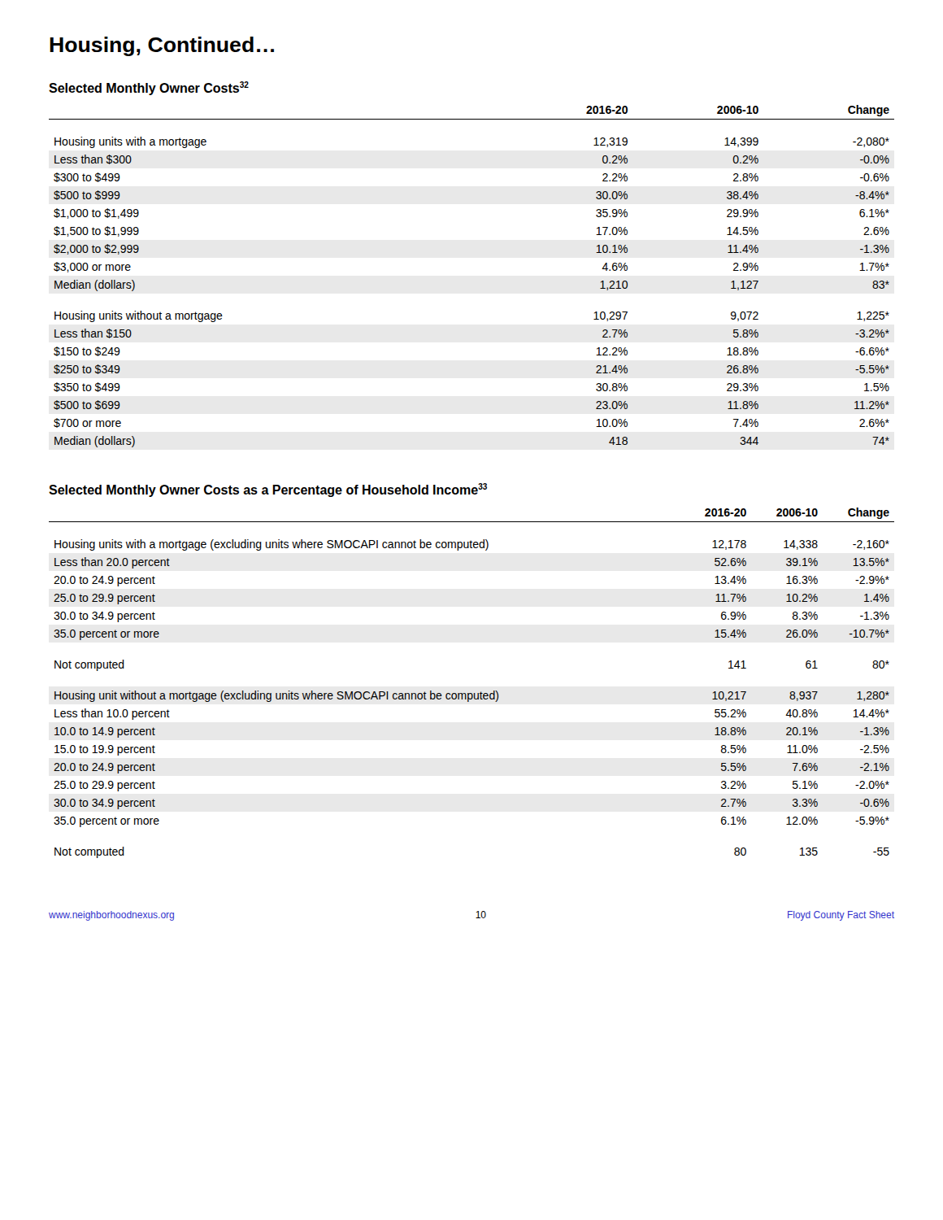Housing, Continued…
Selected Monthly Owner Costs 32
| | 2016-20 | 2006-10 | Change |
| --- | --- | --- | --- |
| Housing units with a mortgage | 12,319 | 14,399 | -2,080* |
| Less than $300 | 0.2% | 0.2% | -0.0% |
| $300 to $499 | 2.2% | 2.8% | -0.6% |
| $500 to $999 | 30.0% | 38.4% | -8.4%* |
| $1,000 to $1,499 | 35.9% | 29.9% | 6.1%* |
| $1,500 to $1,999 | 17.0% | 14.5% | 2.6% |
| $2,000 to $2,999 | 10.1% | 11.4% | -1.3% |
| $3,000 or more | 4.6% | 2.9% | 1.7%* |
| Median (dollars) | 1,210 | 1,127 | 83* |
| Housing units without a mortgage | 10,297 | 9,072 | 1,225* |
| Less than $150 | 2.7% | 5.8% | -3.2%* |
| $150 to $249 | 12.2% | 18.8% | -6.6%* |
| $250 to $349 | 21.4% | 26.8% | -5.5%* |
| $350 to $499 | 30.8% | 29.3% | 1.5% |
| $500 to $699 | 23.0% | 11.8% | 11.2%* |
| $700 or more | 10.0% | 7.4% | 2.6%* |
| Median (dollars) | 418 | 344 | 74* |
Selected Monthly Owner Costs as a Percentage of Household Income 33
| | 2016-20 | 2006-10 | Change |
| --- | --- | --- | --- |
| Housing units with a mortgage (excluding units where SMOCAPI cannot be computed) | 12,178 | 14,338 | -2,160* |
| Less than 20.0 percent | 52.6% | 39.1% | 13.5%* |
| 20.0 to 24.9 percent | 13.4% | 16.3% | -2.9%* |
| 25.0 to 29.9 percent | 11.7% | 10.2% | 1.4% |
| 30.0 to 34.9 percent | 6.9% | 8.3% | -1.3% |
| 35.0 percent or more | 15.4% | 26.0% | -10.7%* |
| Not computed | 141 | 61 | 80* |
| Housing unit without a mortgage (excluding units where SMOCAPI cannot be computed) | 10,217 | 8,937 | 1,280* |
| Less than 10.0 percent | 55.2% | 40.8% | 14.4%* |
| 10.0 to 14.9 percent | 18.8% | 20.1% | -1.3% |
| 15.0 to 19.9 percent | 8.5% | 11.0% | -2.5% |
| 20.0 to 24.9 percent | 5.5% | 7.6% | -2.1% |
| 25.0 to 29.9 percent | 3.2% | 5.1% | -2.0%* |
| 30.0 to 34.9 percent | 2.7% | 3.3% | -0.6% |
| 35.0 percent or more | 6.1% | 12.0% | -5.9%* |
| Not computed | 80 | 135 | -55 |
www.neighborhoodnexus.org 10 Floyd County Fact Sheet